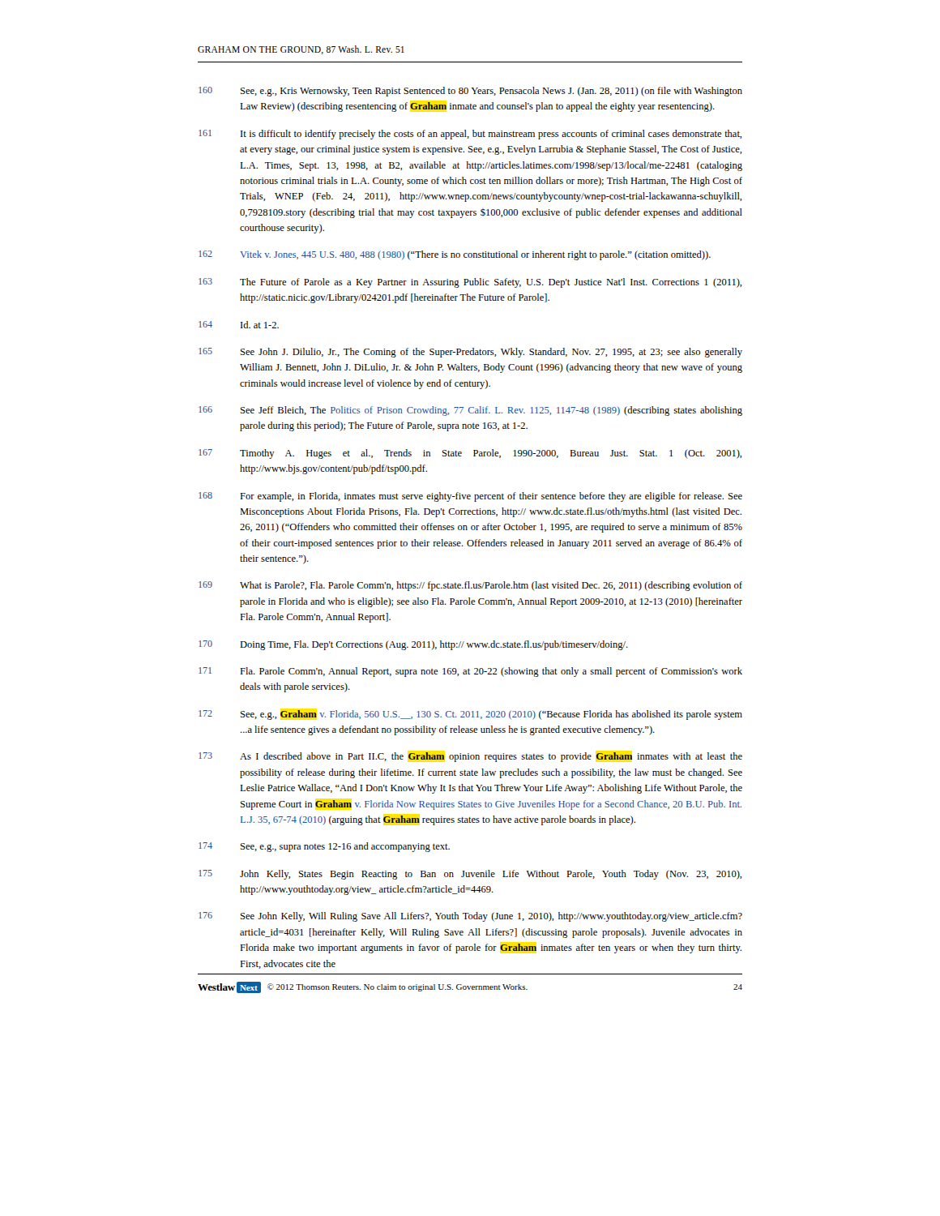GRAHAM ON THE GROUND, 87 Wash. L. Rev. 51
160
See, e.g., Kris Wernowsky, Teen Rapist Sentenced to 80 Years, Pensacola News J. (Jan. 28, 2011) (on file with Washington Law Review) (describing resentencing of Graham inmate and counsel's plan to appeal the eighty year resentencing).
161
It is difficult to identify precisely the costs of an appeal, but mainstream press accounts of criminal cases demonstrate that, at every stage, our criminal justice system is expensive. See, e.g., Evelyn Larrubia & Stephanie Stassel, The Cost of Justice, L.A. Times, Sept. 13, 1998, at B2, available at http://articles.latimes.com/1998/sep/13/local/me-22481 (cataloging notorious criminal trials in L.A. County, some of which cost ten million dollars or more); Trish Hartman, The High Cost of Trials, WNEP (Feb. 24, 2011), http://www.wnep.com/news/countybycounty/wnep-cost-trial-lackawanna-schuylkill, 0,7928109.story (describing trial that may cost taxpayers $100,000 exclusive of public defender expenses and additional courthouse security).
162
Vitek v. Jones, 445 U.S. 480, 488 (1980) (“There is no constitutional or inherent right to parole.” (citation omitted)).
163
The Future of Parole as a Key Partner in Assuring Public Safety, U.S. Dep't Justice Nat'l Inst. Corrections 1 (2011), http://static.nicic.gov/Library/024201.pdf [hereinafter The Future of Parole].
164
Id. at 1-2.
165
See John J. Dilulio, Jr., The Coming of the Super-Predators, Wkly. Standard, Nov. 27, 1995, at 23; see also generally William J. Bennett, John J. DiLulio, Jr. & John P. Walters, Body Count (1996) (advancing theory that new wave of young criminals would increase level of violence by end of century).
166
See Jeff Bleich, The Politics of Prison Crowding, 77 Calif. L. Rev. 1125, 1147-48 (1989) (describing states abolishing parole during this period); The Future of Parole, supra note 163, at 1-2.
167
Timothy A. Huges et al., Trends in State Parole, 1990-2000, Bureau Just. Stat. 1 (Oct. 2001), http://www.bjs.gov/content/pub/pdf/tsp00.pdf.
168
For example, in Florida, inmates must serve eighty-five percent of their sentence before they are eligible for release. See Misconceptions About Florida Prisons, Fla. Dep't Corrections, http:// www.dc.state.fl.us/oth/myths.html (last visited Dec. 26, 2011) (“Offenders who committed their offenses on or after October 1, 1995, are required to serve a minimum of 85% of their court-imposed sentences prior to their release. Offenders released in January 2011 served an average of 86.4% of their sentence.”).
169
What is Parole?, Fla. Parole Comm'n, https:// fpc.state.fl.us/Parole.htm (last visited Dec. 26, 2011) (describing evolution of parole in Florida and who is eligible); see also Fla. Parole Comm'n, Annual Report 2009-2010, at 12-13 (2010) [hereinafter Fla. Parole Comm'n, Annual Report].
170
Doing Time, Fla. Dep't Corrections (Aug. 2011), http:// www.dc.state.fl.us/pub/timeserv/doing/.
171
Fla. Parole Comm'n, Annual Report, supra note 169, at 20-22 (showing that only a small percent of Commission's work deals with parole services).
172
See, e.g., Graham v. Florida, 560 U.S.__, 130 S. Ct. 2011, 2020 (2010) (“Because Florida has abolished its parole system ...a life sentence gives a defendant no possibility of release unless he is granted executive clemency.”).
173
As I described above in Part II.C, the Graham opinion requires states to provide Graham inmates with at least the possibility of release during their lifetime. If current state law precludes such a possibility, the law must be changed. See Leslie Patrice Wallace, “And I Don't Know Why It Is that You Threw Your Life Away”: Abolishing Life Without Parole, the Supreme Court in Graham v. Florida Now Requires States to Give Juveniles Hope for a Second Chance, 20 B.U. Pub. Int. L.J. 35, 67-74 (2010) (arguing that Graham requires states to have active parole boards in place).
174
See, e.g., supra notes 12-16 and accompanying text.
175
John Kelly, States Begin Reacting to Ban on Juvenile Life Without Parole, Youth Today (Nov. 23, 2010), http://www.youthtoday.org/view_ article.cfm?article_id=4469.
176
See John Kelly, Will Ruling Save All Lifers?, Youth Today (June 1, 2010), http://www.youthtoday.org/view_article.cfm?article_id=4031 [hereinafter Kelly, Will Ruling Save All Lifers?] (discussing parole proposals). Juvenile advocates in Florida make two important arguments in favor of parole for Graham inmates after ten years or when they turn thirty. First, advocates cite the
Westlaw Next
© 2012 Thomson Reuters. No claim to original U.S. Government Works.
24